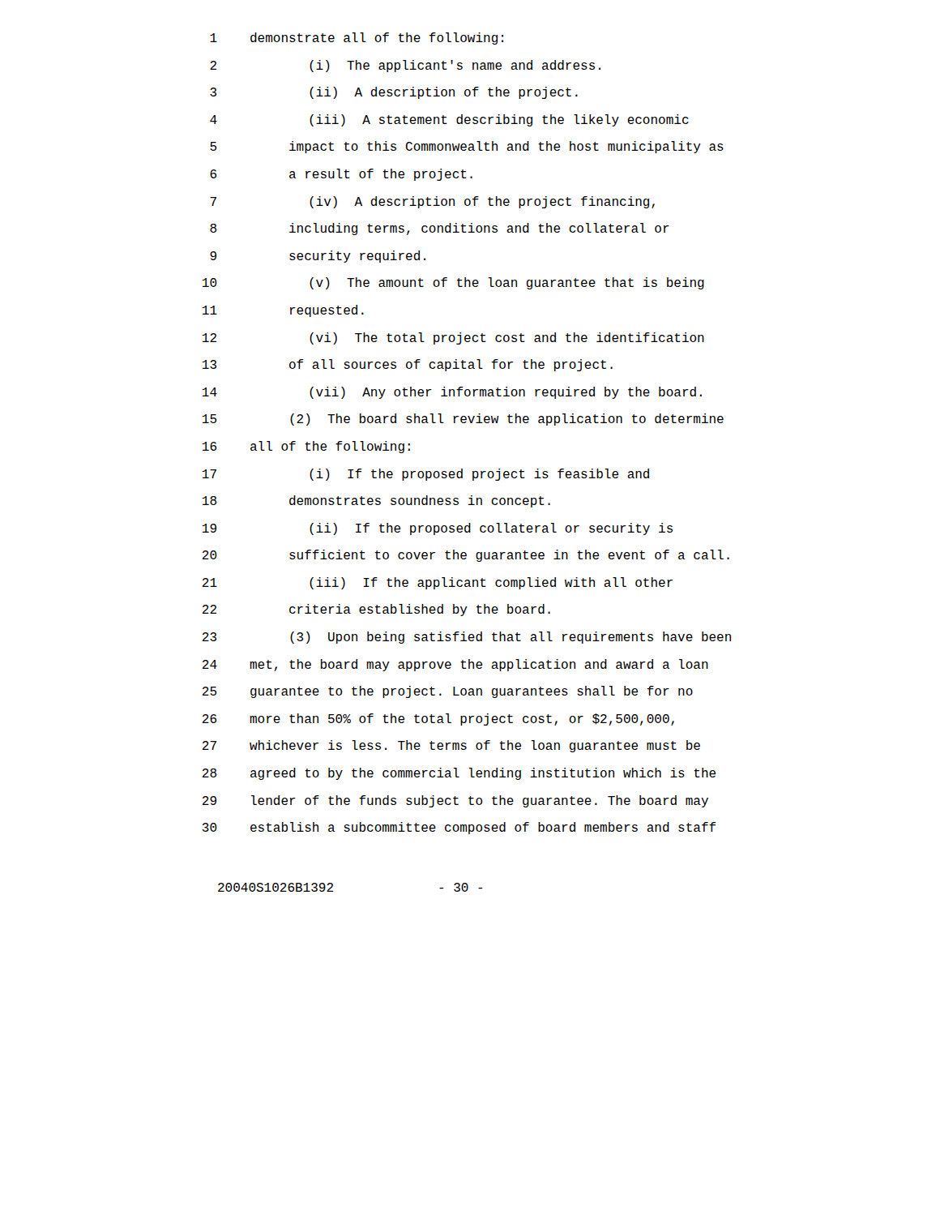1 demonstrate all of the following:
2(i) The applicant's name and address.
3(ii) A description of the project.
4(iii) A statement describing the likely economic
5 impact to this Commonwealth and the host municipality as
6 a result of the project.
7(iv) A description of the project financing,
8 including terms, conditions and the collateral or
9 security required.
10(v) The amount of the loan guarantee that is being
11 requested.
12(vi) The total project cost and the identification
13 of all sources of capital for the project.
14(vii) Any other information required by the board.
15(2) The board shall review the application to determine
16 all of the following:
17(i) If the proposed project is feasible and
18 demonstrates soundness in concept.
19(ii) If the proposed collateral or security is
20 sufficient to cover the guarantee in the event of a call.
21(iii) If the applicant complied with all other
22 criteria established by the board.
23(3) Upon being satisfied that all requirements have been
24 met, the board may approve the application and award a loan
25 guarantee to the project. Loan guarantees shall be for no
26 more than 50% of the total project cost, or $2,500,000,
27 whichever is less. The terms of the loan guarantee must be
28 agreed to by the commercial lending institution which is the
29 lender of the funds subject to the guarantee. The board may
30 establish a subcommittee composed of board members and staff
20040S1026B1392 - 30 -